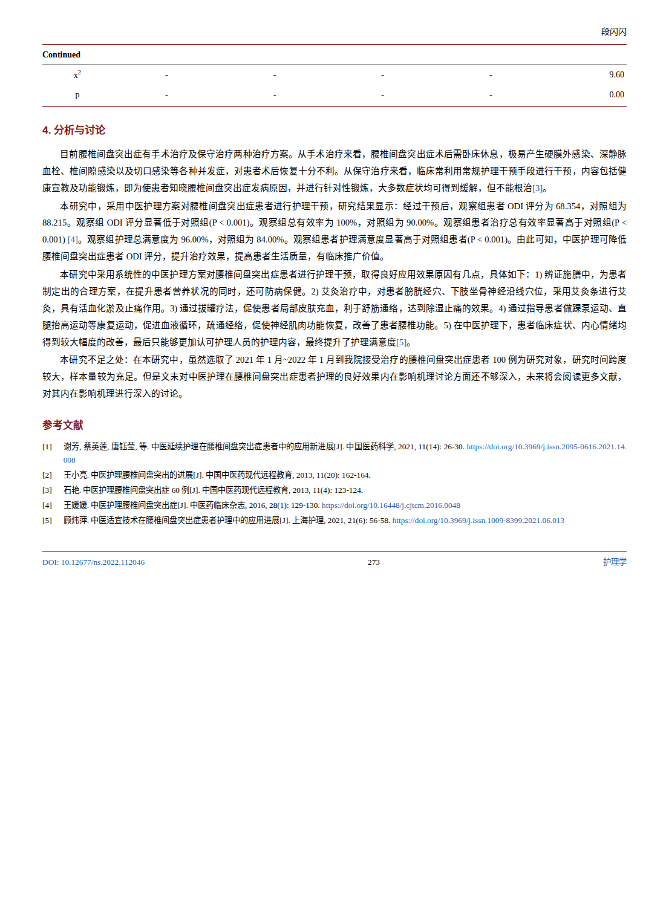段闪闪
Continued
| x 2 | - | - | - | - | 9.60 |
| p | - | - | - | - | 0.00 |
4. 分析与讨论
目前腰椎间盘突出症有手术治疗及保守治疗两种治疗方案。从手术治疗来看，腰椎间盘突出症术后需卧床休息，极易产生硬膜外感染、深静脉血栓、椎间隙感染以及切口感染等各种并发症，对患者术后恢复十分不利。从保守治疗来看，临床常利用常规护理干预手段进行干预，内容包括健康宣教及功能锻炼，即为使患者知晓腰椎间盘突出症发病原因，并进行针对性锻炼，大多数症状均可得到缓解，但不能根治[3]。
本研究中，采用中医护理方案对腰椎间盘突出症患者进行护理干预，研究结果显示：经过干预后，观察组患者 ODI 评分为 68.354，对照组为 88.215。观察组 ODI 评分显著低于对照组(P < 0.001)。观察组总有效率为 100%，对照组为 90.00%。观察组患者治疗总有效率显著高于对照组(P < 0.001) [4]。观察组护理总满意度为 96.00%，对照组为 84.00%。观察组患者护理满意度显著高于对照组患者(P < 0.001)。由此可知，中医护理可降低腰椎间盘突出症患者 ODI 评分，提升治疗效果，提高患者生活质量，有临床推广价值。
本研究中采用系统性的中医护理方案对腰椎间盘突出症患者进行护理干预，取得良好应用效果原因有几点，具体如下：1) 辨证施膳中，为患者制定出的合理方案，在提升患者营养状况的同时，还可防病保健。2) 艾灸治疗中，对患者膀胱经穴、下肢坐骨神经沿线穴位，采用艾灸条进行艾灸，具有活血化淤及止痛作用。3) 通过拔罐疗法，促使患者局部皮肤充血，利于舒筋通络，达到除湿止痛的效果。4) 通过指导患者做踝泵运动、直腿抬高运动等康复运动，促进血液循环，疏通经络，促使神经肌肉功能恢复，改善了患者腰椎功能。5) 在中医护理下，患者临床症状、内心情绪均得到较大幅度的改善，最后只能够更加认可护理人员的护理内容，最终提升了护理满意度[5]。
本研究不足之处：在本研究中，虽然选取了 2021 年 1 月~2022 年 1 月到我院接受治疗的腰椎间盘突出症患者 100 例为研究对象，研究时间跨度较大，样本量较为充足。但是文末对中医护理在腰椎间盘突出症患者护理的良好效果内在影响机理讨论方面还不够深入，未来将会阅读更多文献，对其内在影响机理进行深入的讨论。
参考文献
谢芳, 蔡英莲, 唐钰莹, 等. 中医延续护理在腰椎间盘突出症患者中的应用新进展[J]. 中国医药科学, 2021, 11(14): 26-30. https://doi.org/10.3969/j.issn.2095-0616.2021.14.008
王小亮. 中医护理腰椎间盘突出的进展[J]. 中国中医药现代远程教育, 2013, 11(20): 162-164.
石艳. 中医护理腰椎间盘突出症 60 例[J]. 中国中医药现代远程教育, 2013, 11(4): 123-124.
王媛媛. 中医护理腰椎间盘突出症[J]. 中医药临床杂志, 2016, 28(1): 129-130. https://doi.org/10.16448/j.cjtcm.2016.0048
顾炜萍. 中医适宜技术在腰椎间盘突出症患者护理中的应用进展[J]. 上海护理, 2021, 21(6): 56-58. https://doi.org/10.3969/j.issn.1009-8399.2021.06.013
DOI: 10.12677/ns.2022.112046 273 护理学